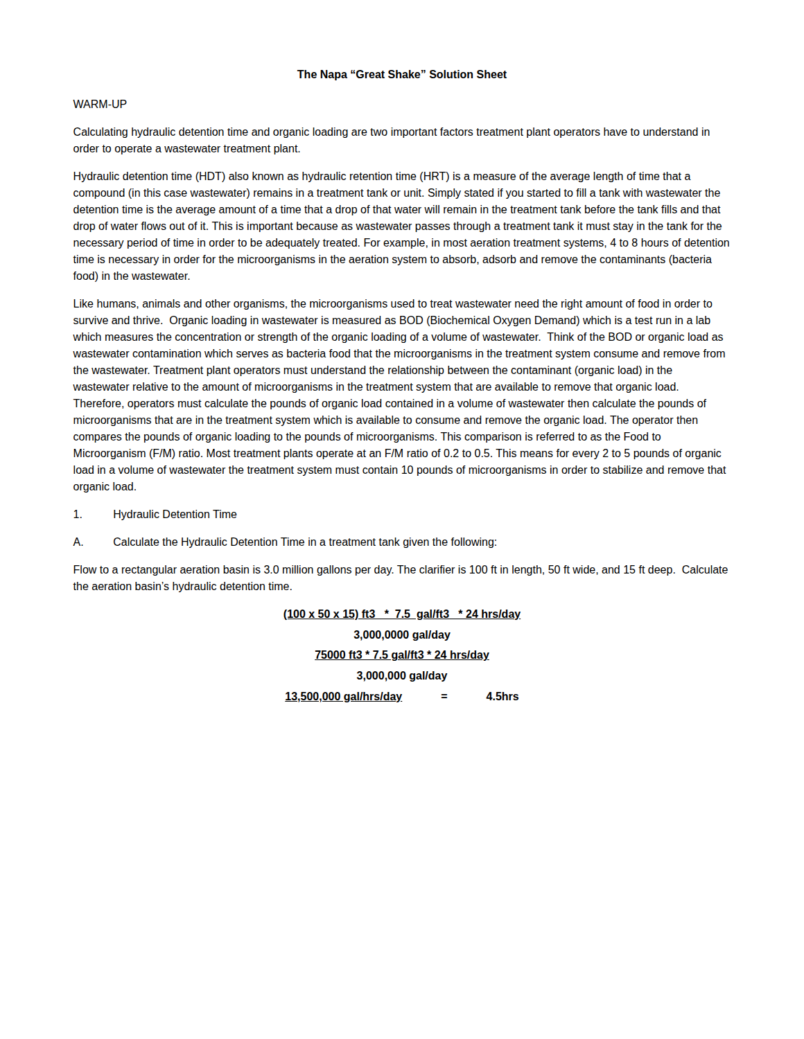The Napa “Great Shake” Solution Sheet
WARM-UP
Calculating hydraulic detention time and organic loading are two important factors treatment plant operators have to understand in order to operate a wastewater treatment plant.
Hydraulic detention time (HDT) also known as hydraulic retention time (HRT) is a measure of the average length of time that a compound (in this case wastewater) remains in a treatment tank or unit. Simply stated if you started to fill a tank with wastewater the detention time is the average amount of a time that a drop of that water will remain in the treatment tank before the tank fills and that drop of water flows out of it. This is important because as wastewater passes through a treatment tank it must stay in the tank for the necessary period of time in order to be adequately treated. For example, in most aeration treatment systems, 4 to 8 hours of detention time is necessary in order for the microorganisms in the aeration system to absorb, adsorb and remove the contaminants (bacteria food) in the wastewater.
Like humans, animals and other organisms, the microorganisms used to treat wastewater need the right amount of food in order to survive and thrive. Organic loading in wastewater is measured as BOD (Biochemical Oxygen Demand) which is a test run in a lab which measures the concentration or strength of the organic loading of a volume of wastewater. Think of the BOD or organic load as wastewater contamination which serves as bacteria food that the microorganisms in the treatment system consume and remove from the wastewater. Treatment plant operators must understand the relationship between the contaminant (organic load) in the wastewater relative to the amount of microorganisms in the treatment system that are available to remove that organic load. Therefore, operators must calculate the pounds of organic load contained in a volume of wastewater then calculate the pounds of microorganisms that are in the treatment system which is available to consume and remove the organic load. The operator then compares the pounds of organic loading to the pounds of microorganisms. This comparison is referred to as the Food to Microorganism (F/M) ratio. Most treatment plants operate at an F/M ratio of 0.2 to 0.5. This means for every 2 to 5 pounds of organic load in a volume of wastewater the treatment system must contain 10 pounds of microorganisms in order to stabilize and remove that organic load.
1. Hydraulic Detention Time
A. Calculate the Hydraulic Detention Time in a treatment tank given the following:
Flow to a rectangular aeration basin is 3.0 million gallons per day. The clarifier is 100 ft in length, 50 ft wide, and 15 ft deep. Calculate the aeration basin’s hydraulic detention time.
(100 x 50 x 15) ft3 * 7.5 gal/ft3 * 24 hrs/day
3,000,0000 gal/day
75000 ft3 * 7.5 gal/ft3 * 24 hrs/day
3,000,000 gal/day
13,500,000 gal/hrs/day = 4.5hrs